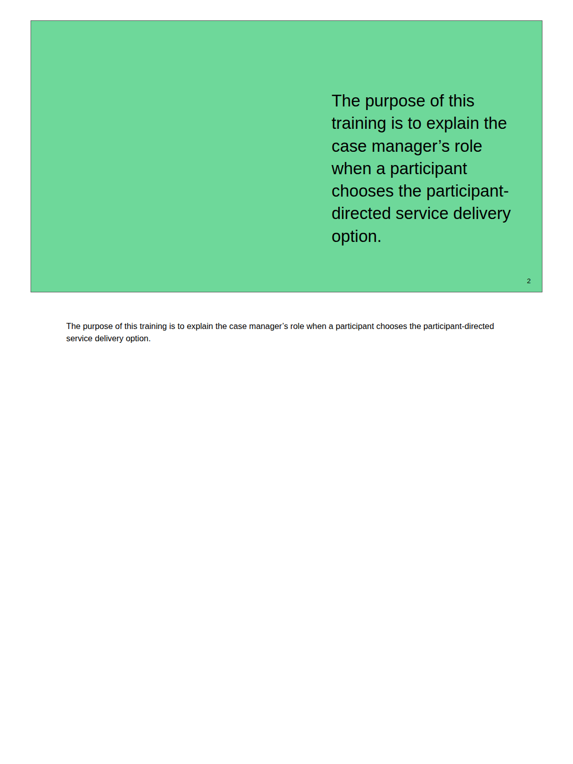The purpose of this training is to explain the case manager’s role when a participant chooses the participant-directed service delivery option.
2
The purpose of this training is to explain the case manager’s role when a participant chooses the participant-directed service delivery option.